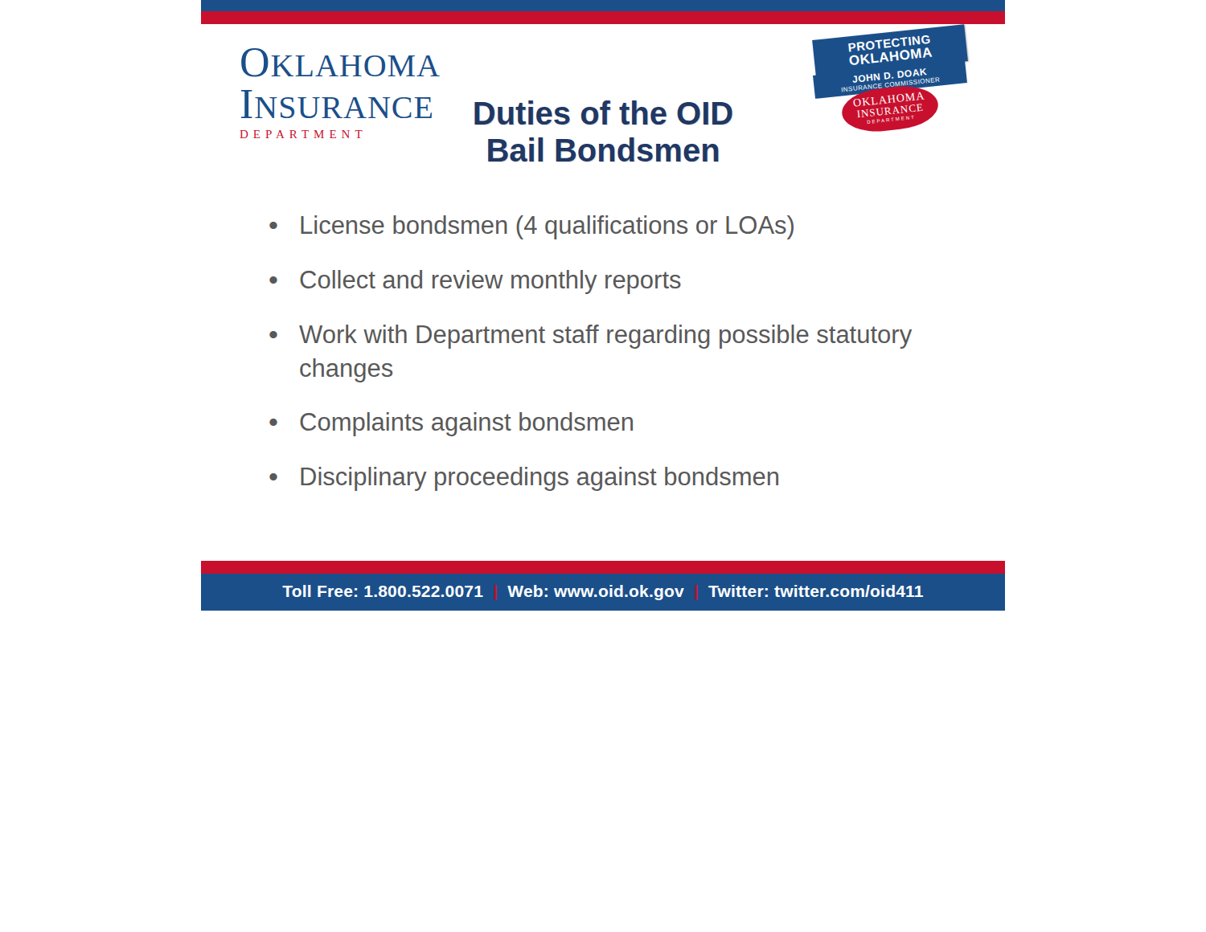OKLAHOMA
INSURANCE
DEPARTMENT
PROTECTING
OKLAHOMA
JOHN D. DOAK INSURANCE COMMISSIONER
OKLAHOMA
INSURANCE
DEPARTMENT
Duties of the OID
Bail Bondsmen
License bondsmen (4 qualifications or LOAs)
Collect and review monthly reports
Work with Department staff regarding possible statutory changes
Complaints against bondsmen
Disciplinary proceedings against bondsmen
Toll Free: 1.800.522.0071 | Web: www.oid.ok.gov | Twitter: twitter.com/oid411